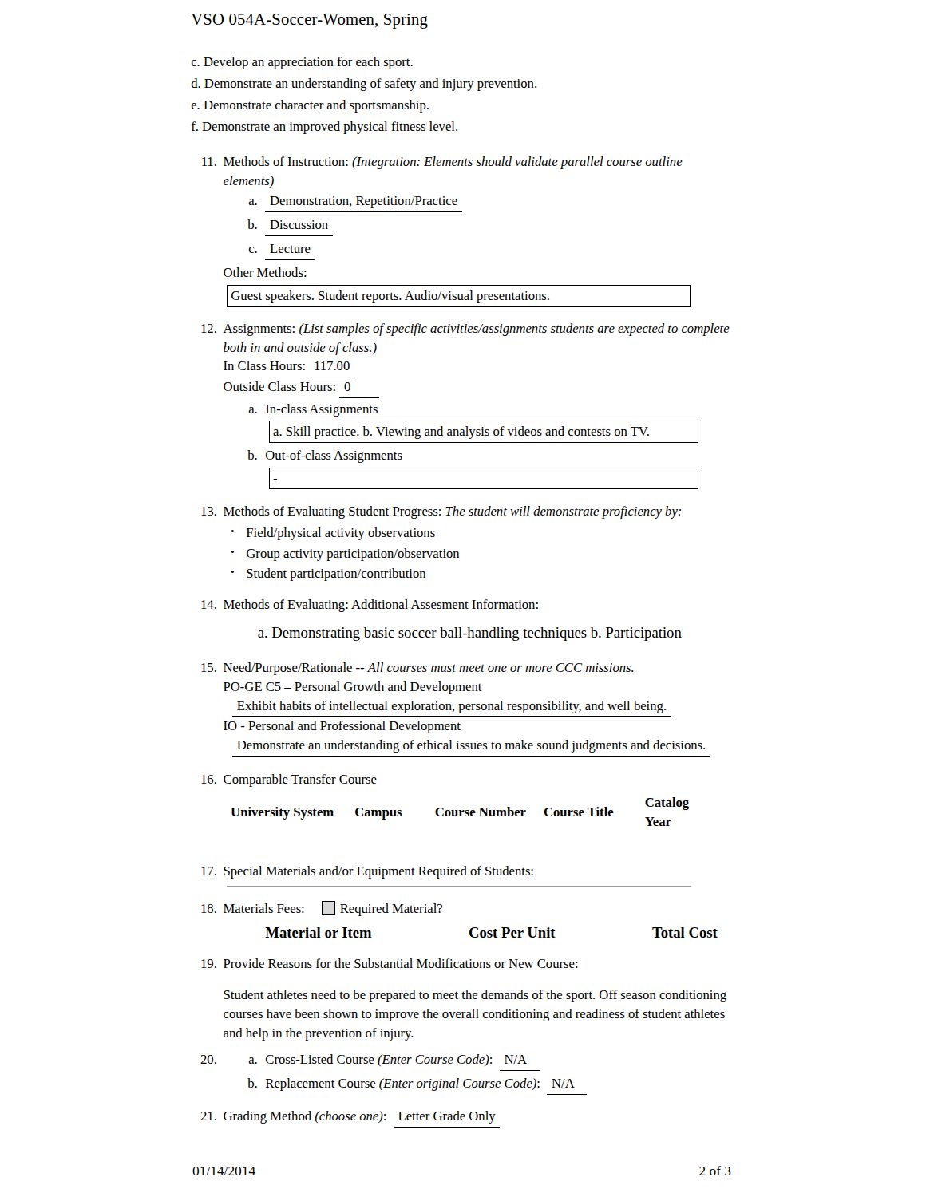VSO 054A-Soccer-Women, Spring
c. Develop an appreciation for each sport.
d. Demonstrate an understanding of safety and injury prevention.
e. Demonstrate character and sportsmanship.
f. Demonstrate an improved physical fitness level.
11. Methods of Instruction: (Integration: Elements should validate parallel course outline elements)
a. Demonstration, Repetition/Practice
b. Discussion
c. Lecture
Other Methods:
Guest speakers. Student reports. Audio/visual presentations.
12. Assignments: (List samples of specific activities/assignments students are expected to complete both in and outside of class.)
In Class Hours: 117.00
Outside Class Hours: 0
a. In-class Assignments
a. Skill practice. b. Viewing and analysis of videos and contests on TV.
b. Out-of-class Assignments
-
13. Methods of Evaluating Student Progress: The student will demonstrate proficiency by:
Field/physical activity observations
Group activity participation/observation
Student participation/contribution
14. Methods of Evaluating: Additional Assesment Information:
a. Demonstrating basic soccer ball-handling techniques b. Participation
15. Need/Purpose/Rationale -- All courses must meet one or more CCC missions.
PO-GE C5 – Personal Growth and Development
Exhibit habits of intellectual exploration, personal responsibility, and well being.
IO - Personal and Professional Development
Demonstrate an understanding of ethical issues to make sound judgments and decisions.
16. Comparable Transfer Course
| University System | Campus | Course Number | Course Title | Catalog Year |
| --- | --- | --- | --- | --- |
17. Special Materials and/or Equipment Required of Students:
18. Materials Fees: Required Material?
Material or Item Cost Per Unit Total Cost
19. Provide Reasons for the Substantial Modifications or New Course:
Student athletes need to be prepared to meet the demands of the sport. Off season conditioning courses have been shown to improve the overall conditioning and readiness of student athletes and help in the prevention of injury.
20.
a. Cross-Listed Course (Enter Course Code): N/A
b. Replacement Course (Enter original Course Code): N/A
21. Grading Method (choose one): Letter Grade Only
01/14/2014 2 of 3